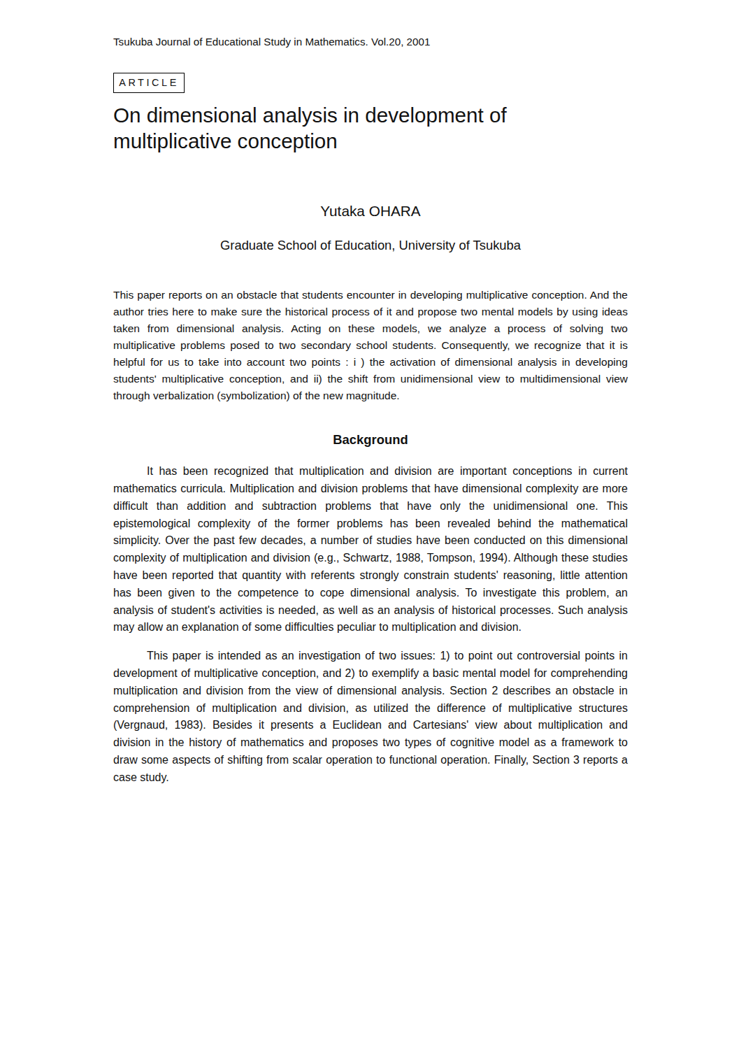Tsukuba Journal of Educational Study in Mathematics. Vol.20, 2001
ARTICLE
On dimensional analysis in development of multiplicative conception
Yutaka OHARA
Graduate School of Education, University of Tsukuba
This paper reports on an obstacle that students encounter in developing multiplicative conception. And the author tries here to make sure the historical process of it and propose two mental models by using ideas taken from dimensional analysis. Acting on these models, we analyze a process of solving two multiplicative problems posed to two secondary school students. Consequently, we recognize that it is helpful for us to take into account two points : i ) the activation of dimensional analysis in developing students' multiplicative conception, and ii) the shift from unidimensional view to multidimensional view through verbalization (symbolization) of the new magnitude.
Background
It has been recognized that multiplication and division are important conceptions in current mathematics curricula. Multiplication and division problems that have dimensional complexity are more difficult than addition and subtraction problems that have only the unidimensional one. This epistemological complexity of the former problems has been revealed behind the mathematical simplicity. Over the past few decades, a number of studies have been conducted on this dimensional complexity of multiplication and division (e.g., Schwartz, 1988, Tompson, 1994). Although these studies have been reported that quantity with referents strongly constrain students' reasoning, little attention has been given to the competence to cope dimensional analysis. To investigate this problem, an analysis of student's activities is needed, as well as an analysis of historical processes. Such analysis may allow an explanation of some difficulties peculiar to multiplication and division.
This paper is intended as an investigation of two issues: 1) to point out controversial points in development of multiplicative conception, and 2) to exemplify a basic mental model for comprehending multiplication and division from the view of dimensional analysis. Section 2 describes an obstacle in comprehension of multiplication and division, as utilized the difference of multiplicative structures (Vergnaud, 1983). Besides it presents a Euclidean and Cartesians' view about multiplication and division in the history of mathematics and proposes two types of cognitive model as a framework to draw some aspects of shifting from scalar operation to functional operation. Finally, Section 3 reports a case study.